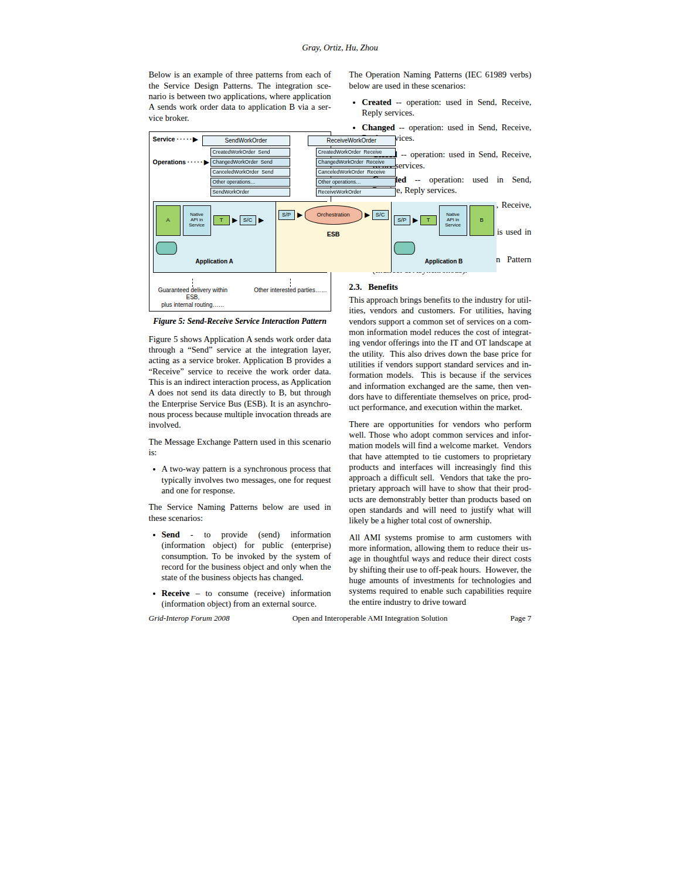Gray, Ortiz, Hu, Zhou
Below is an example of three patterns from each of the Service Design Patterns. The integration scenario is between two applications, where application A sends work order data to application B via a service broker.
Service ·····▶
Operations ·····▶
SendWorkOrder
CreatedWorkOrder Send
ChangedWorkOrder Send
CanceledWorkOrder Send
Other operations…
SendWorkOrder
ReceiveWorkOrder
CreatedWorkOrder Receive
ChangedWorkOrder Receive
CanceledWorkOrder Receive
Other operations…
ReceiveWorkOrder
A
Native
API in
Service
T
▶
S/C
▶
Application A
S/P
▶
Orchestration
▶
S/C
ESB
S/P
▶
T
Native
API in
Service
B
Application B
Guaranteed delivery within ESB,
plus internal routing……
Other interested parties……
Figure 5: Send-Receive Service Interaction Pattern
Figure 5 shows Application A sends work order data through a “Send” service at the integration layer, acting as a service broker. Application B provides a “Receive” service to receive the work order data. This is an indirect interaction process, as Application A does not send its data directly to B, but through the Enterprise Service Bus (ESB). It is an asynchronous process because multiple invocation threads are involved.
The Message Exchange Pattern used in this scenario is:
A two-way pattern is a synchronous process that typically involves two messages, one for request and one for response.
The Service Naming Patterns below are used in these scenarios:
Send - to provide (send) information (information object) for public (enterprise) consumption. To be invoked by the system of record for the business object and only when the state of the business objects has changed.
Receive – to consume (receive) information (information object) from an external source.
The Operation Naming Patterns (IEC 61989 verbs) below are used in these scenarios:
Created -- operation: used in Send, Receive, Reply services.
Changed -- operation: used in Send, Receive, Reply services.
Closed -- operation: used in Send, Receive, Reply services.
Canceled -- operation: used in Send, Receive, Reply services.
Deleted -- operation: used in Send, Receive, Reply services.
The Service Interaction Pattern below is used in this scenario:
Send-Receive Services Interaction Pattern (Indirect & Asynchronous).
2.3. Benefits
This approach brings benefits to the industry for utilities, vendors and customers. For utilities, having vendors support a common set of services on a common information model reduces the cost of integrating vendor offerings into the IT and OT landscape at the utility. This also drives down the base price for utilities if vendors support standard services and information models. This is because if the services and information exchanged are the same, then vendors have to differentiate themselves on price, product performance, and execution within the market.
There are opportunities for vendors who perform well. Those who adopt common services and information models will find a welcome market. Vendors that have attempted to tie customers to proprietary products and interfaces will increasingly find this approach a difficult sell. Vendors that take the proprietary approach will have to show that their products are demonstrably better than products based on open standards and will need to justify what will likely be a higher total cost of ownership.
All AMI systems promise to arm customers with more information, allowing them to reduce their usage in thoughtful ways and reduce their direct costs by shifting their use to off-peak hours. However, the huge amounts of investments for technologies and systems required to enable such capabilities require the entire industry to drive toward
Grid-Interop Forum 2008
Open and Interoperable AMI Integration Solution
Page 7